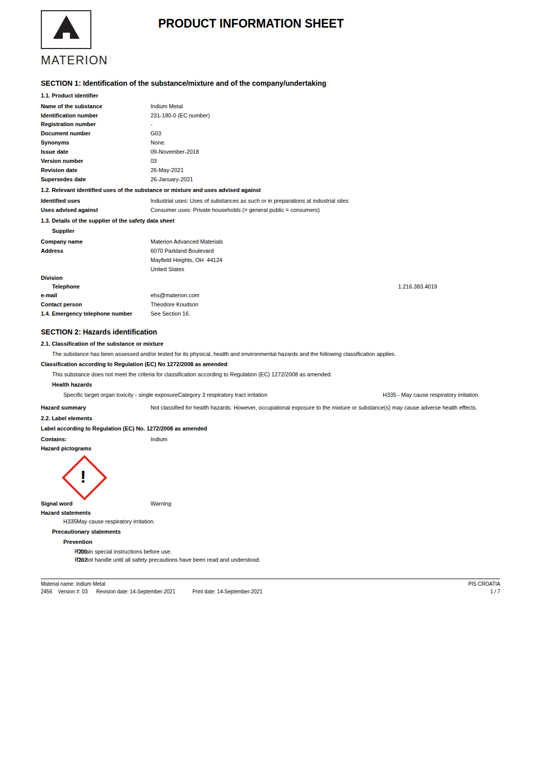MATERION
PRODUCT INFORMATION SHEET
SECTION 1: Identification of the substance/mixture and of the company/undertaking
1.1. Product identifier
| Name of the substance | Indium Metal |
| Identification number | 231-180-0 (EC number) |
| Registration number | - |
| Document number | G03 |
| Synonyms | None. |
| Issue date | 09-November-2018 |
| Version number | 03 |
| Revision date | 26-May-2021 |
| Supersedes date | 26-January-2021 |
1.2. Relevant identified uses of the substance or mixture and uses advised against
| Identified uses | Industrial uses: Uses of substances as such or in preparations at industrial sites |
| Uses advised against | Consumer uses: Private households (= general public = consumers) |
1.3. Details of the supplier of the safety data sheet
Supplier
| Company name | Materion Advanced Materials |
| Address | 6070 Parkland Boulevard |
| | Mayfield Heights, OH 44124 |
| | United States |
| Division | |
Telephone
1.216.383.4019
| e-mail | ehs@materion.com |
| Contact person | Theodore Knudson |
| 1.4. Emergency telephone number | See Section 16. |
SECTION 2: Hazards identification
2.1. Classification of the substance or mixture
The substance has been assessed and/or tested for its physical, health and environmental hazards and the following classification applies.
Classification according to Regulation (EC) No 1272/2008 as amended
This substance does not meet the criteria for classification according to Regulation (EC) 1272/2008 as amended.
Health hazards
Specific target organ toxicity - single exposureCategory 3 respiratory tract irritation
H335 - May cause respiratory irritation.
| Hazard summary | Not classified for health hazards. However, occupational exposure to the mixture or substance(s) may cause adverse health effects. |
2.2. Label elements
Label according to Regulation (EC) No. 1272/2008 as amended
| Contains: | Indium |
| Hazard pictograms | |
!
| Signal word | Warning |
| Hazard statements | |
H335
May cause respiratory irritation.
Precautionary statements
Prevention
P201
Obtain special instructions before use.
P202
Do not handle until all safety precautions have been read and understood.
Material name: Indium Metal
PIS CROATIA
2456 Version #: 03 Revision date: 14-September-2021 Print date: 14-September-2021 1 / 7